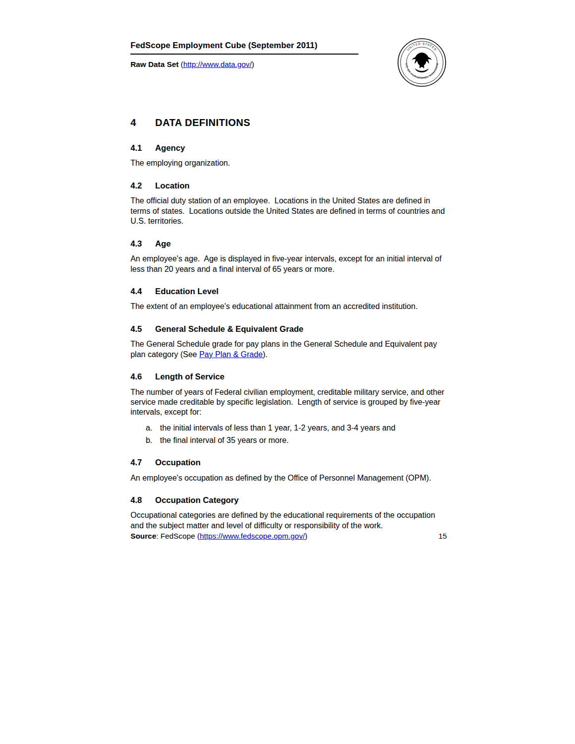FedScope Employment Cube (September 2011)
Raw Data Set (http://www.data.gov/)
UNITED STATES OFFICE OF PERSONNEL MANAGEMENT
4 DATA DEFINITIONS
4.1 Agency
The employing organization.
4.2 Location
The official duty station of an employee. Locations in the United States are defined in terms of states. Locations outside the United States are defined in terms of countries and U.S. territories.
4.3 Age
An employee's age. Age is displayed in five-year intervals, except for an initial interval of less than 20 years and a final interval of 65 years or more.
4.4 Education Level
The extent of an employee's educational attainment from an accredited institution.
4.5 General Schedule & Equivalent Grade
The General Schedule grade for pay plans in the General Schedule and Equivalent pay plan category (See Pay Plan & Grade).
4.6 Length of Service
The number of years of Federal civilian employment, creditable military service, and other service made creditable by specific legislation. Length of service is grouped by five-year intervals, except for:
a. the initial intervals of less than 1 year, 1-2 years, and 3-4 years and
b. the final interval of 35 years or more.
4.7 Occupation
An employee's occupation as defined by the Office of Personnel Management (OPM).
4.8 Occupation Category
Occupational categories are defined by the educational requirements of the occupation and the subject matter and level of difficulty or responsibility of the work.
Source: FedScope (https://www.fedscope.opm.gov/)
15